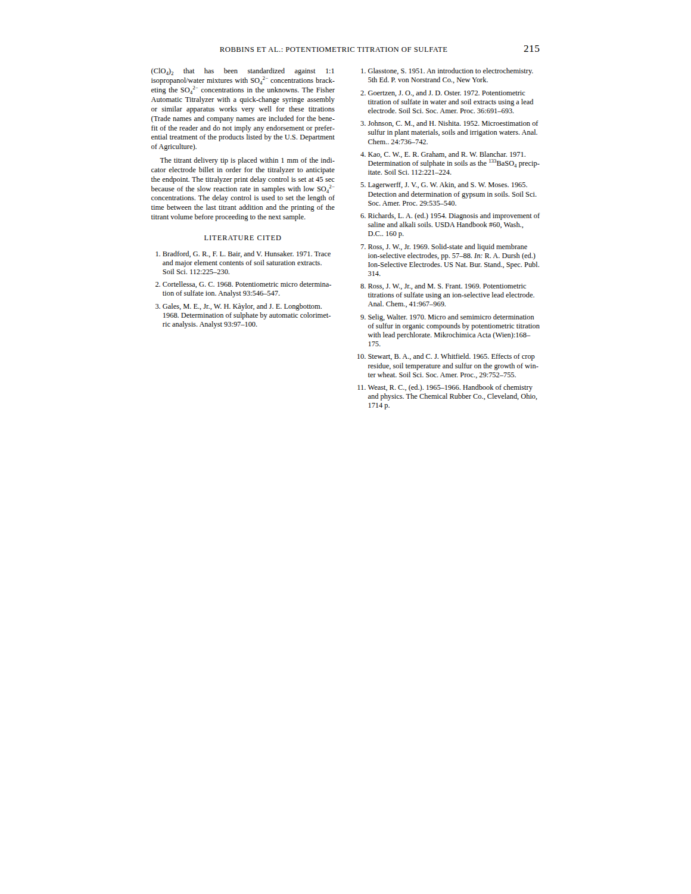Robbins et al.: Potentiometric Titration of Sulfate 215
(ClO4)2 that has been standardized against 1:1 isopropanol/water mixtures with SO42− concentrations bracketing the SO42− concentrations in the unknowns. The Fisher Automatic Titralyzer with a quick-change syringe assembly or similar apparatus works very well for these titrations (Trade names and company names are included for the benefit of the reader and do not imply any endorsement or preferential treatment of the products listed by the U.S. Department of Agriculture).
The titrant delivery tip is placed within 1 mm of the indicator electrode billet in order for the titralyzer to anticipate the endpoint. The titralyzer print delay control is set at 45 sec because of the slow reaction rate in samples with low SO42− concentrations. The delay control is used to set the length of time between the last titrant addition and the printing of the titrant volume before proceeding to the next sample.
LITERATURE CITED
Bradford, G. R., F. L. Bair, and V. Hunsaker. 1971. Trace and major element contents of soil saturation extracts. Soil Sci. 112:225–230.
Cortellessa, G. C. 1968. Potentiometric micro determination of sulfate ion. Analyst 93:546–547.
Gales, M. E., Jr., W. H. Kàylor, and J. E. Longbottom. 1968. Determination of sulphate by automatic colorimetric analysis. Analyst 93:97–100.
Glasstone, S. 1951. An introduction to electrochemistry. 5th Ed. P. von Norstrand Co., New York.
Goertzen, J. O., and J. D. Oster. 1972. Potentiometric titration of sulfate in water and soil extracts using a lead electrode. Soil Sci. Soc. Amer. Proc. 36:691–693.
Johnson, C. M., and H. Nishita. 1952. Microestimation of sulfur in plant materials, soils and irrigation waters. Anal. Chem.. 24:736–742.
Kao, C. W., E. R. Graham, and R. W. Blanchar. 1971. Determination of sulphate in soils as the 133BaSO4 precipitate. Soil Sci. 112:221–224.
Lagerwerff, J. V., G. W. Akin, and S. W. Moses. 1965. Detection and determination of gypsum in soils. Soil Sci. Soc. Amer. Proc. 29:535–540.
Richards, L. A. (ed.) 1954. Diagnosis and improvement of saline and alkali soils. USDA Handbook #60, Wash., D.C.. 160 p.
Ross, J. W., Jr. 1969. Solid-state and liquid membrane ion-selective electrodes, pp. 57–88. In: R. A. Dursh (ed.) Ion-Selective Electrodes. US Nat. Bur. Stand., Spec. Publ. 314.
Ross, J. W., Jr., and M. S. Frant. 1969. Potentiometric titrations of sulfate using an ion-selective lead electrode. Anal. Chem., 41:967–969.
Selig, Walter. 1970. Micro and semimicro determination of sulfur in organic compounds by potentiometric titration with lead perchlorate. Mikrochimica Acta (Wien):168–175.
Stewart, B. A., and C. J. Whitfield. 1965. Effects of crop residue, soil temperature and sulfur on the growth of winter wheat. Soil Sci. Soc. Amer. Proc., 29:752–755.
Weast, R. C., (ed.). 1965–1966. Handbook of chemistry and physics. The Chemical Rubber Co., Cleveland, Ohio, 1714 p.